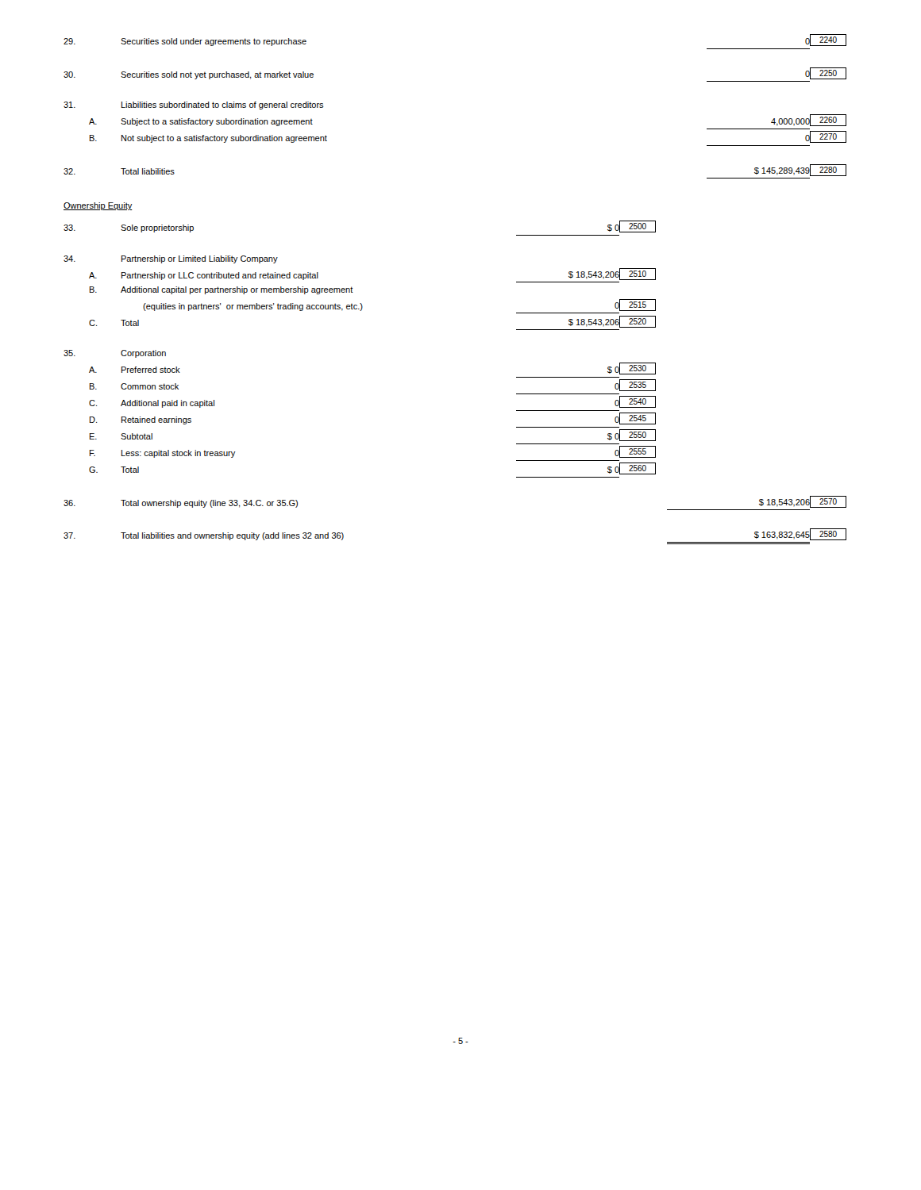| 29. | | Securities sold under agreements to repurchase | | | 0 | 2240 |
| 30. | | Securities sold not yet purchased, at market value | | | 0 | 2250 |
| 31. | | Liabilities subordinated to claims of general creditors | | | | |
| | A. | Subject to a satisfactory subordination agreement | | | 4,000,000 | 2260 |
| | B. | Not subject to a satisfactory subordination agreement | | | 0 | 2270 |
| 32. | | Total liabilities | | | $ 145,289,439 | 2280 |
Ownership Equity
| 33. | | Sole proprietorship | | $ 0 | 2500 | | |
| 34. | | Partnership or Limited Liability Company | | | | | |
| | A. | Partnership or LLC contributed and retained capital | | $ 18,543,206 | 2510 | | |
| | B. | Additional capital per partnership or membership agreement | | | | | |
| | | (equities in partners' or members' trading accounts, etc.) | | 0 | 2515 | | |
| | C. | Total | | $ 18,543,206 | 2520 | | |
| 35. | | Corporation | | | | | |
| | A. | Preferred stock | | $ 0 | 2530 | | |
| | B. | Common stock | | 0 | 2535 | | |
| | C. | Additional paid in capital | | 0 | 2540 | | |
| | D. | Retained earnings | | 0 | 2545 | | |
| | E. | Subtotal | | $ 0 | 2550 | | |
| | F. | Less: capital stock in treasury | | 0 | 2555 | | |
| | G. | Total | | $ 0 | 2560 | | |
| 36. | | Total ownership equity (line 33, 34.C. or 35.G) | | $ 18,543,206 | 2570 |
| 37. | | Total liabilities and ownership equity (add lines 32 and 36) | | $ 163,832,645 | 2580 |
- 5 -